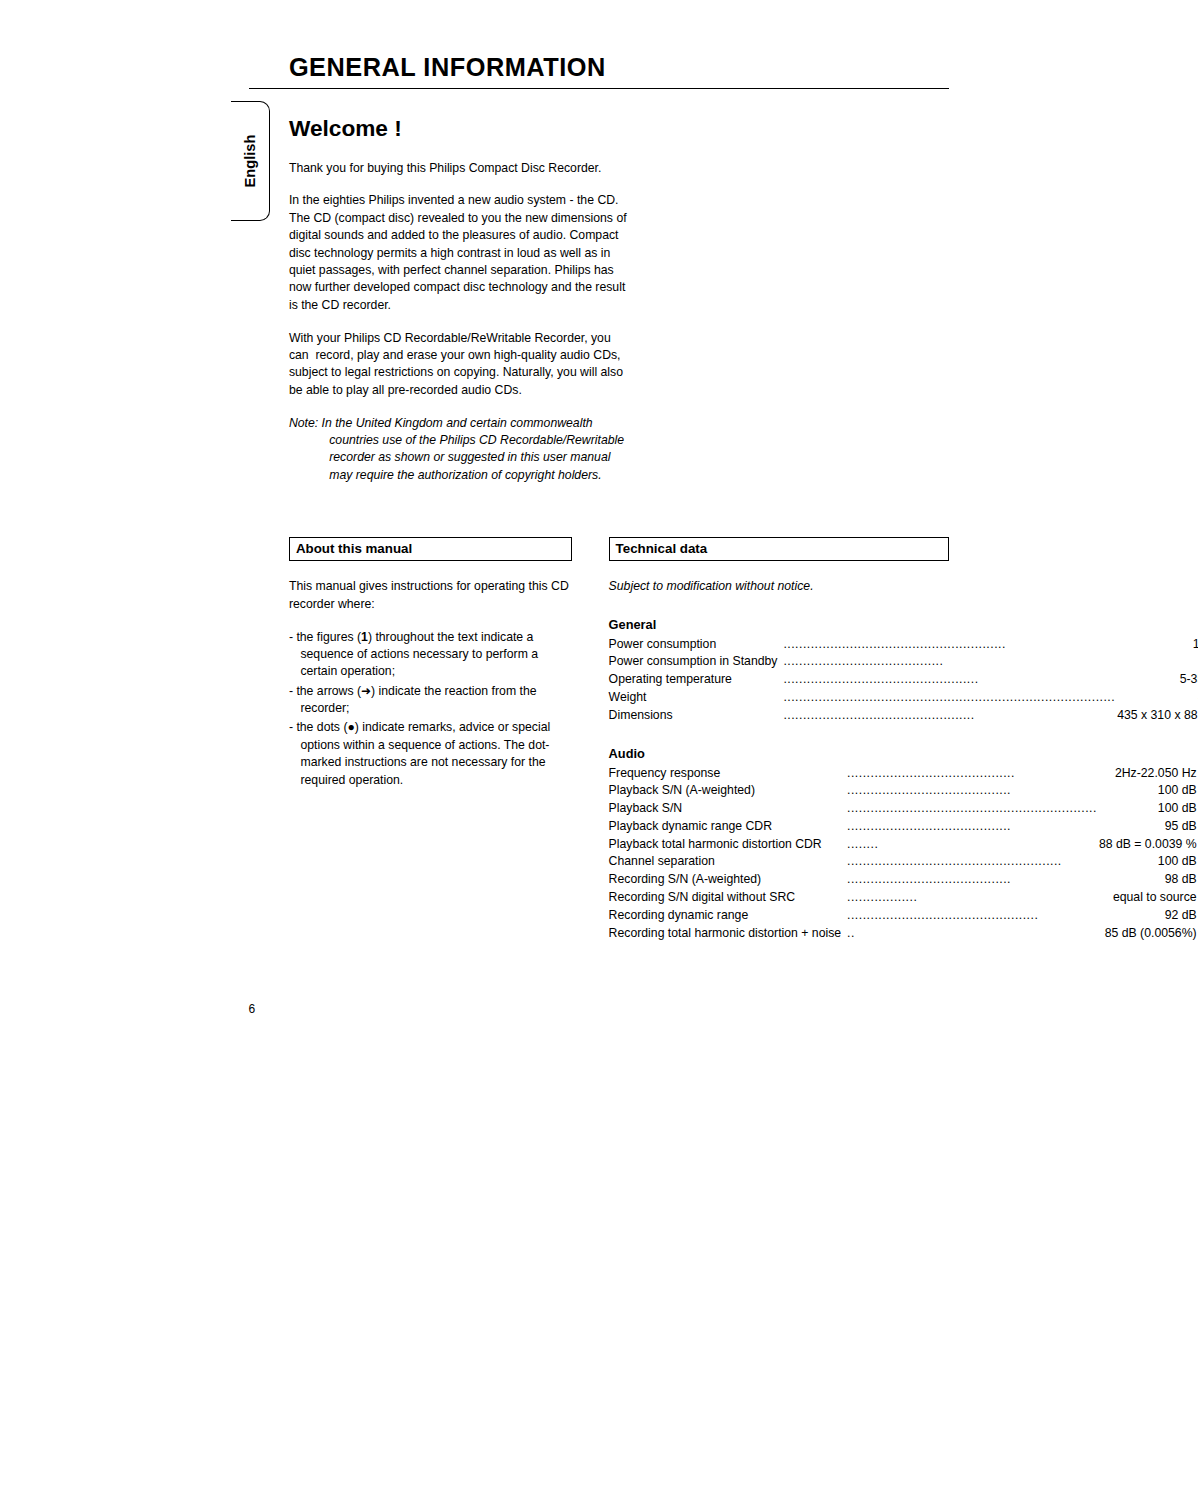GENERAL INFORMATION
English
Welcome !
Thank you for buying this Philips Compact Disc Recorder.
In the eighties Philips invented a new audio system - the CD. The CD (compact disc) revealed to you the new dimensions of digital sounds and added to the pleasures of audio. Compact disc technology permits a high contrast in loud as well as in quiet passages, with perfect channel separation. Philips has now further developed compact disc technology and the result is the CD recorder.
With your Philips CD Recordable/ReWritable Recorder, you can record, play and erase your own high-quality audio CDs, subject to legal restrictions on copying. Naturally, you will also be able to play all pre-recorded audio CDs.
Note: In the United Kingdom and certain commonwealth countries use of the Philips CD Recordable/Rewritable recorder as shown or suggested in this user manual may require the authorization of copyright holders.
About this manual
This manual gives instructions for operating this CD recorder where:
- the figures (1) throughout the text indicate a sequence of actions necessary to perform a certain operation;
- the arrows (➜) indicate the reaction from the recorder;
- the dots (●) indicate remarks, advice or special options within a sequence of actions. The dot-marked instructions are not necessary for the required operation.
Technical data
Subject to modification without notice.
General
| Power consumption | ......................................................... | 15 W |
| Power consumption in Standby | ......................................... | 6 W |
| Operating temperature | .................................................. | 5-35° C |
| Weight | ..................................................................................... | 4 kg |
| Dimensions | ................................................. | 435 x 310 x 88 mm |
Audio
| Frequency response | ........................................... | 2Hz-22.050 Hz |
| Playback S/N (A-weighted) | .......................................... | 100 dB |
| Playback S/N | ................................................................ | 100 dB |
| Playback dynamic range CDR | .......................................... | 95 dB |
| Playback total harmonic distortion CDR | ........ | 88 dB = 0.0039 % |
| Channel separation | ....................................................... | 100 dB |
| Recording S/N (A-weighted) | .......................................... | 98 dB |
| Recording S/N digital without SRC | .................. | equal to source |
| Recording dynamic range | ................................................. | 92 dB |
| Recording total harmonic distortion + noise | .. | 85 dB (0.0056%) |
6